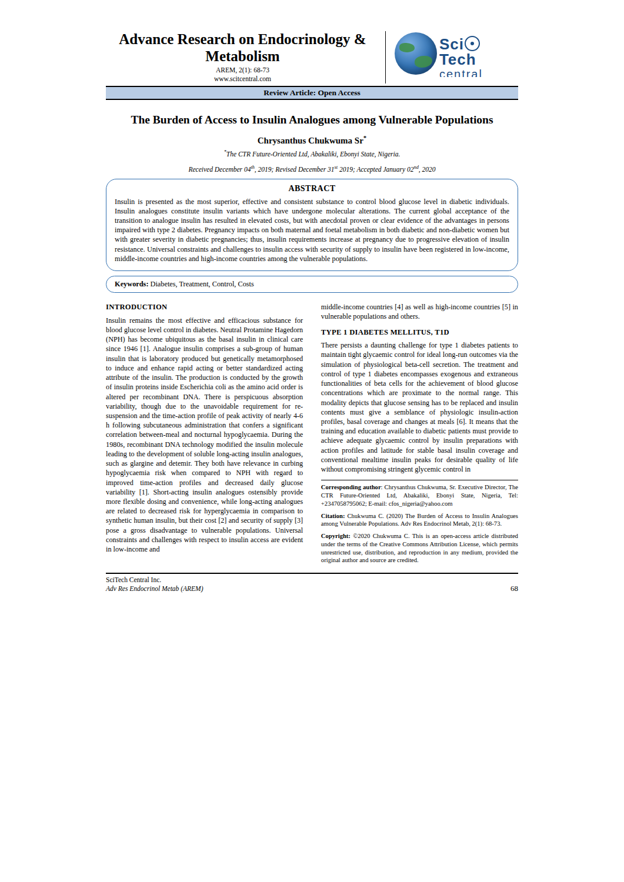Advance Research on Endocrinology &
Metabolism
AREM, 2(1): 68-73
www.scitcentral.com
Sci Tech central a quantum to research..
Review Article: Open Access
The Burden of Access to Insulin Analogues among Vulnerable Populations
Chrysanthus Chukwuma Sr*
*The CTR Future-Oriented Ltd, Abakaliki, Ebonyi State, Nigeria.
Received December 04th, 2019; Revised December 31st 2019; Accepted January 02nd, 2020
ABSTRACT
Insulin is presented as the most superior, effective and consistent substance to control blood glucose level in diabetic individuals. Insulin analogues constitute insulin variants which have undergone molecular alterations. The current global acceptance of the transition to analogue insulin has resulted in elevated costs, but with anecdotal proven or clear evidence of the advantages in persons impaired with type 2 diabetes. Pregnancy impacts on both maternal and foetal metabolism in both diabetic and non-diabetic women but with greater severity in diabetic pregnancies; thus, insulin requirements increase at pregnancy due to progressive elevation of insulin resistance. Universal constraints and challenges to insulin access with security of supply to insulin have been registered in low-income, middle-income countries and high-income countries among the vulnerable populations.
Keywords: Diabetes, Treatment, Control, Costs
INTRODUCTION
Insulin remains the most effective and efficacious substance for blood glucose level control in diabetes. Neutral Protamine Hagedorn (NPH) has become ubiquitous as the basal insulin in clinical care since 1946 [1]. Analogue insulin comprises a sub-group of human insulin that is laboratory produced but genetically metamorphosed to induce and enhance rapid acting or better standardized acting attribute of the insulin. The production is conducted by the growth of insulin proteins inside Escherichia coli as the amino acid order is altered per recombinant DNA. There is perspicuous absorption variability, though due to the unavoidable requirement for re-suspension and the time-action profile of peak activity of nearly 4-6 h following subcutaneous administration that confers a significant correlation between-meal and nocturnal hypoglycaemia. During the 1980s, recombinant DNA technology modified the insulin molecule leading to the development of soluble long-acting insulin analogues, such as glargine and detemir. They both have relevance in curbing hypoglycaemia risk when compared to NPH with regard to improved time-action profiles and decreased daily glucose variability [1]. Short-acting insulin analogues ostensibly provide more flexible dosing and convenience, while long-acting analogues are related to decreased risk for hyperglycaemia in comparison to synthetic human insulin, but their cost [2] and security of supply [3] pose a gross disadvantage to vulnerable populations. Universal constraints and challenges with respect to insulin access are evident in low-income and
middle-income countries [4] as well as high-income countries [5] in vulnerable populations and others.
TYPE 1 DIABETES MELLITUS, T1D
There persists a daunting challenge for type 1 diabetes patients to maintain tight glycaemic control for ideal long-run outcomes via the simulation of physiological beta-cell secretion. The treatment and control of type 1 diabetes encompasses exogenous and extraneous functionalities of beta cells for the achievement of blood glucose concentrations which are proximate to the normal range. This modality depicts that glucose sensing has to be replaced and insulin contents must give a semblance of physiologic insulin-action profiles, basal coverage and changes at meals [6]. It means that the training and education available to diabetic patients must provide to achieve adequate glycaemic control by insulin preparations with action profiles and latitude for stable basal insulin coverage and conventional mealtime insulin peaks for desirable quality of life without compromising stringent glycemic control in
Corresponding author: Chrysanthus Chukwuma, Sr. Executive Director, The CTR Future-Oriented Ltd, Abakaliki, Ebonyi State, Nigeria, Tel: +2347058795062; E-mail: cfos_nigeria@yahoo.com
Citation: Chukwuma C. (2020) The Burden of Access to Insulin Analogues among Vulnerable Populations. Adv Res Endocrinol Metab, 2(1): 68-73.
Copyright: ©2020 Chukwuma C. This is an open-access article distributed under the terms of the Creative Commons Attribution License, which permits unrestricted use, distribution, and reproduction in any medium, provided the original author and source are credited.
SciTech Central Inc.
Adv Res Endocrinol Metab (AREM)
68